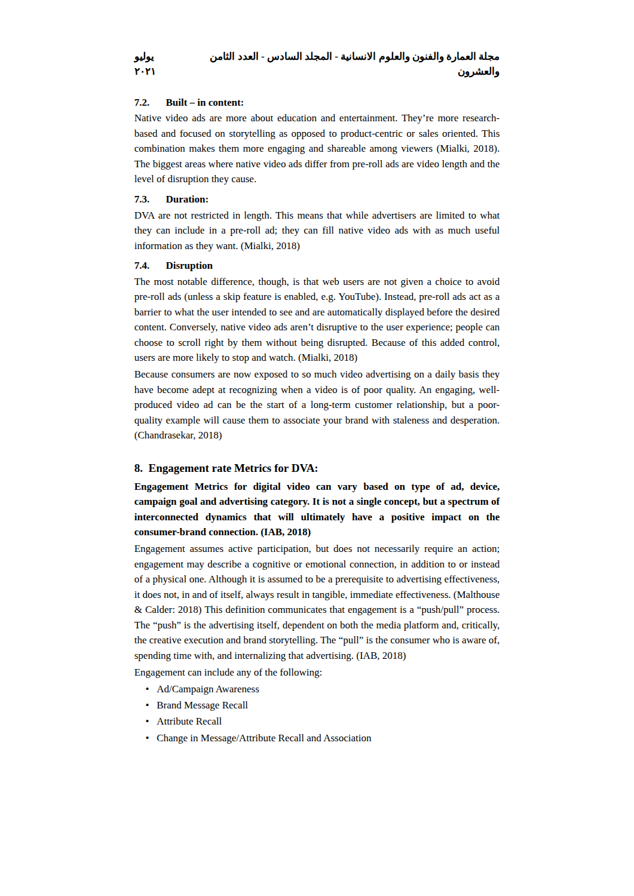مجلة العمارة والفنون والعلوم الانسانية - المجلد السادس - العدد الثامن والعشرون
يوليو ٢٠٢١
7.2. Built – in content:
Native video ads are more about education and entertainment. They’re more research-based and focused on storytelling as opposed to product-centric or sales oriented. This combination makes them more engaging and shareable among viewers (Mialki, 2018). The biggest areas where native video ads differ from pre-roll ads are video length and the level of disruption they cause.
7.3. Duration:
DVA are not restricted in length. This means that while advertisers are limited to what they can include in a pre-roll ad; they can fill native video ads with as much useful information as they want. (Mialki, 2018)
7.4. Disruption
The most notable difference, though, is that web users are not given a choice to avoid pre-roll ads (unless a skip feature is enabled, e.g. YouTube). Instead, pre-roll ads act as a barrier to what the user intended to see and are automatically displayed before the desired content. Conversely, native video ads aren’t disruptive to the user experience; people can choose to scroll right by them without being disrupted. Because of this added control, users are more likely to stop and watch. (Mialki, 2018)
Because consumers are now exposed to so much video advertising on a daily basis they have become adept at recognizing when a video is of poor quality. An engaging, well-produced video ad can be the start of a long-term customer relationship, but a poor-quality example will cause them to associate your brand with staleness and desperation. (Chandrasekar, 2018)
8. Engagement rate Metrics for DVA:
Engagement Metrics for digital video can vary based on type of ad, device, campaign goal and advertising category. It is not a single concept, but a spectrum of interconnected dynamics that will ultimately have a positive impact on the consumer-brand connection. (IAB, 2018)
Engagement assumes active participation, but does not necessarily require an action; engagement may describe a cognitive or emotional connection, in addition to or instead of a physical one. Although it is assumed to be a prerequisite to advertising effectiveness, it does not, in and of itself, always result in tangible, immediate effectiveness. (Malthouse & Calder: 2018) This definition communicates that engagement is a “push/pull” process. The “push” is the advertising itself, dependent on both the media platform and, critically, the creative execution and brand storytelling. The “pull” is the consumer who is aware of, spending time with, and internalizing that advertising. (IAB, 2018)
Engagement can include any of the following:
Ad/Campaign Awareness
Brand Message Recall
Attribute Recall
Change in Message/Attribute Recall and Association